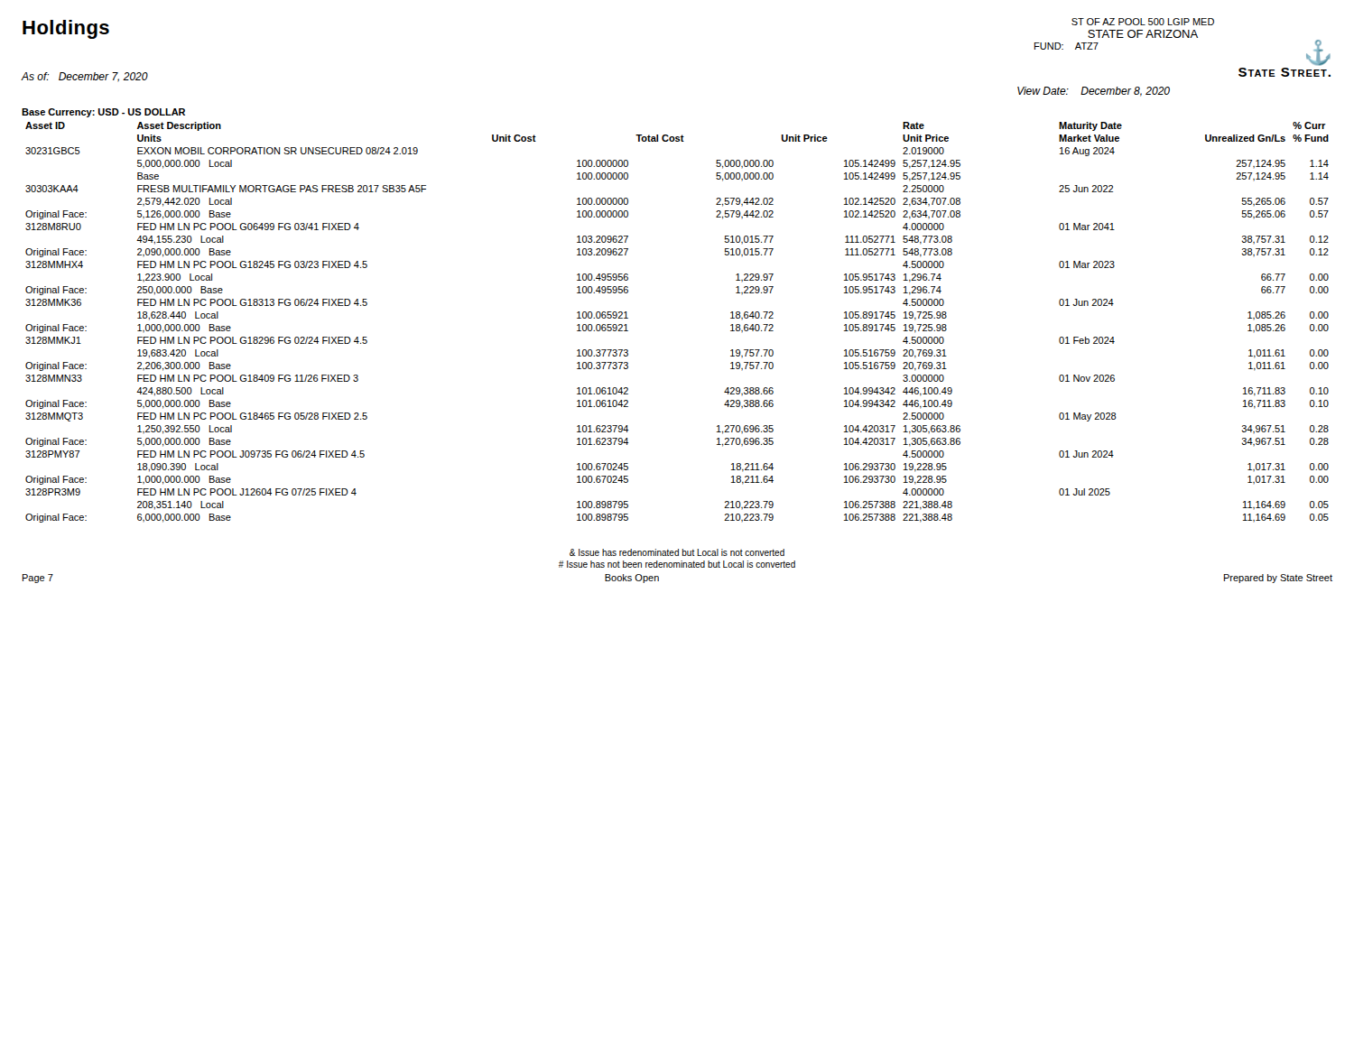Holdings
ST OF AZ POOL 500 LGIP MED
STATE OF ARIZONA
FUND: ATZ7
⚓
State Street.
As of: December 7, 2020
View Date: December 8, 2020
Base Currency: USD - US DOLLAR
| Asset ID | Asset Description | | | | Rate | Maturity Date | | % Curr |
| --- | --- | --- | --- | --- | --- | --- | --- | --- |
| | Units | Unit Cost | Total Cost | Unit Price | Unit Price | Market Value | Unrealized Gn/Ls | % Fund |
| 30231GBC5 | EXXON MOBIL CORPORATION SR UNSECURED 08/24 2.019 | 2.019000 | 16 Aug 2024 | | |
| | 5,000,000.000 Local | 100.000000 | 5,000,000.00 | 105.142499 | 5,257,124.95 | | 257,124.95 | 1.14 |
| | Base | 100.000000 | 5,000,000.00 | 105.142499 | 5,257,124.95 | | 257,124.95 | 1.14 |
| 30303KAA4 | FRESB MULTIFAMILY MORTGAGE PAS FRESB 2017 SB35 A5F | 2.250000 | 25 Jun 2022 | | |
| | 2,579,442.020 Local | 100.000000 | 2,579,442.02 | 102.142520 | 2,634,707.08 | | 55,265.06 | 0.57 |
| Original Face: | 5,126,000.000 Base | 100.000000 | 2,579,442.02 | 102.142520 | 2,634,707.08 | | 55,265.06 | 0.57 |
| 3128M8RU0 | FED HM LN PC POOL G06499 FG 03/41 FIXED 4 | 4.000000 | 01 Mar 2041 | | |
| | 494,155.230 Local | 103.209627 | 510,015.77 | 111.052771 | 548,773.08 | | 38,757.31 | 0.12 |
| Original Face: | 2,090,000.000 Base | 103.209627 | 510,015.77 | 111.052771 | 548,773.08 | | 38,757.31 | 0.12 |
| 3128MMHX4 | FED HM LN PC POOL G18245 FG 03/23 FIXED 4.5 | 4.500000 | 01 Mar 2023 | | |
| | 1,223.900 Local | 100.495956 | 1,229.97 | 105.951743 | 1,296.74 | | 66.77 | 0.00 |
| Original Face: | 250,000.000 Base | 100.495956 | 1,229.97 | 105.951743 | 1,296.74 | | 66.77 | 0.00 |
| 3128MMK36 | FED HM LN PC POOL G18313 FG 06/24 FIXED 4.5 | 4.500000 | 01 Jun 2024 | | |
| | 18,628.440 Local | 100.065921 | 18,640.72 | 105.891745 | 19,725.98 | | 1,085.26 | 0.00 |
| Original Face: | 1,000,000.000 Base | 100.065921 | 18,640.72 | 105.891745 | 19,725.98 | | 1,085.26 | 0.00 |
| 3128MMKJ1 | FED HM LN PC POOL G18296 FG 02/24 FIXED 4.5 | 4.500000 | 01 Feb 2024 | | |
| | 19,683.420 Local | 100.377373 | 19,757.70 | 105.516759 | 20,769.31 | | 1,011.61 | 0.00 |
| Original Face: | 2,206,300.000 Base | 100.377373 | 19,757.70 | 105.516759 | 20,769.31 | | 1,011.61 | 0.00 |
| 3128MMN33 | FED HM LN PC POOL G18409 FG 11/26 FIXED 3 | 3.000000 | 01 Nov 2026 | | |
| | 424,880.500 Local | 101.061042 | 429,388.66 | 104.994342 | 446,100.49 | | 16,711.83 | 0.10 |
| Original Face: | 5,000,000.000 Base | 101.061042 | 429,388.66 | 104.994342 | 446,100.49 | | 16,711.83 | 0.10 |
| 3128MMQT3 | FED HM LN PC POOL G18465 FG 05/28 FIXED 2.5 | 2.500000 | 01 May 2028 | | |
| | 1,250,392.550 Local | 101.623794 | 1,270,696.35 | 104.420317 | 1,305,663.86 | | 34,967.51 | 0.28 |
| Original Face: | 5,000,000.000 Base | 101.623794 | 1,270,696.35 | 104.420317 | 1,305,663.86 | | 34,967.51 | 0.28 |
| 3128PMY87 | FED HM LN PC POOL J09735 FG 06/24 FIXED 4.5 | 4.500000 | 01 Jun 2024 | | |
| | 18,090.390 Local | 100.670245 | 18,211.64 | 106.293730 | 19,228.95 | | 1,017.31 | 0.00 |
| Original Face: | 1,000,000.000 Base | 100.670245 | 18,211.64 | 106.293730 | 19,228.95 | | 1,017.31 | 0.00 |
| 3128PR3M9 | FED HM LN PC POOL J12604 FG 07/25 FIXED 4 | 4.000000 | 01 Jul 2025 | | |
| | 208,351.140 Local | 100.898795 | 210,223.79 | 106.257388 | 221,388.48 | | 11,164.69 | 0.05 |
| Original Face: | 6,000,000.000 Base | 100.898795 | 210,223.79 | 106.257388 | 221,388.48 | | 11,164.69 | 0.05 |
& Issue has redenominated but Local is not converted
# Issue has not been redenominated but Local is converted
Page 7
Books Open
Prepared by State Street